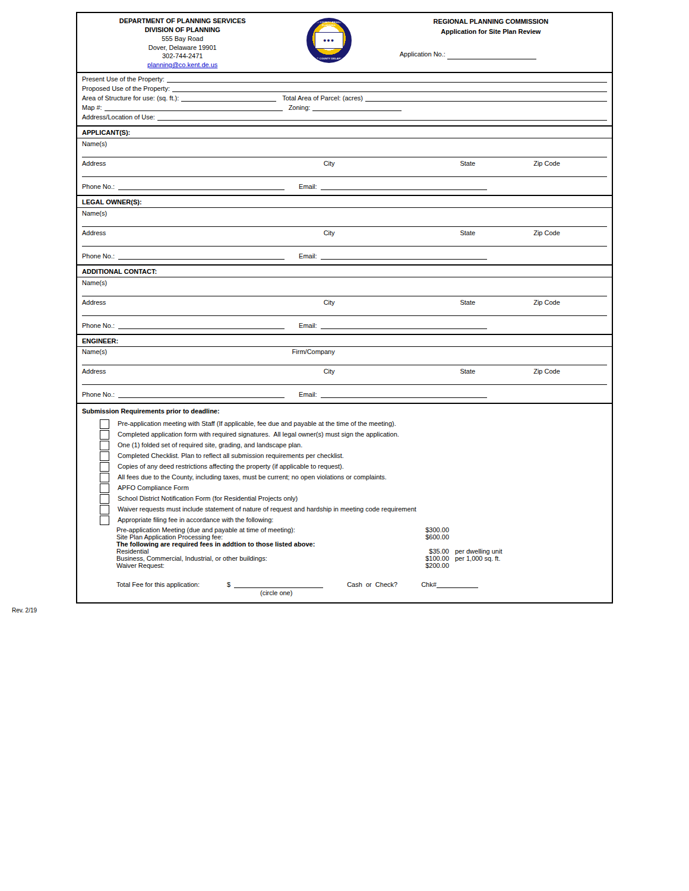DEPARTMENT OF PLANNING SERVICES
DIVISION OF PLANNING
555 Bay Road
Dover, Delaware 19901
302-744-2471
planning@co.kent.de.us
KENT COUNTY REGIONAL PLANNING
●●●
KENT COUNTY DELAWARE
REGIONAL PLANNING COMMISSION
Application for Site Plan Review
Application No.:
Present Use of the Property:
Proposed Use of the Property:
Area of Structure for use: (sq. ft.):
Total Area of Parcel: (acres)
Map #:
Zoning:
Address/Location of Use:
APPLICANT(S):
Name(s)
Address
City
State
Zip Code
Phone No.:
Email:
LEGAL OWNER(S):
Name(s)
Address
City
State
Zip Code
Phone No.:
Email:
ADDITIONAL CONTACT:
Name(s)
Address
City
State
Zip Code
Phone No.:
Email:
ENGINEER:
Name(s)
Firm/Company
Address
City
State
Zip Code
Phone No.:
Email:
Submission Requirements prior to deadline:
Pre-application meeting with Staff (If applicable, fee due and payable at the time of the meeting).
Completed application form with required signatures. All legal owner(s) must sign the application.
One (1) folded set of required site, grading, and landscape plan.
Completed Checklist. Plan to reflect all submission requirements per checklist.
Copies of any deed restrictions affecting the property (if applicable to request).
All fees due to the County, including taxes, must be current; no open violations or complaints.
APFO Compliance Form
School District Notification Form (for Residential Projects only)
Waiver requests must include statement of nature of request and hardship in meeting code requirement
Appropriate filing fee in accordance with the following:
Pre-application Meeting (due and payable at time of meeting):
$300.00
Site Plan Application Processing fee:
$600.00
The following are required fees in addtion to those listed above:
Residential
$35.00
per dwelling unit
Business, Commercial, Industrial, or other buildings:
$100.00
per 1,000 sq. ft.
Waiver Request:
$200.00
Total Fee for this application:
$
Cash or Check?
Chk#
(circle one)
Rev. 2/19